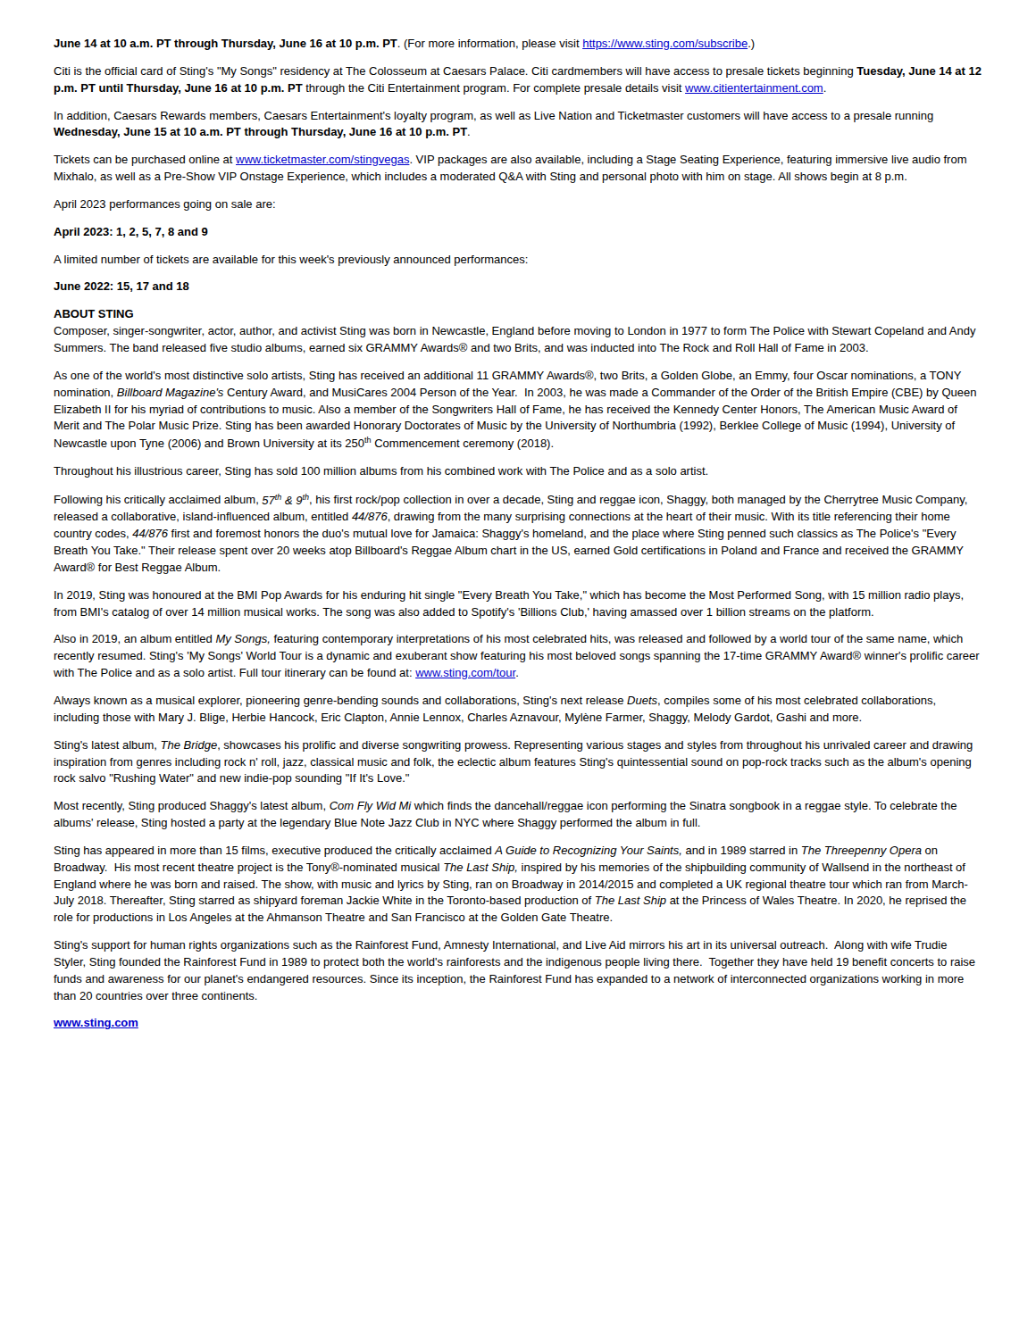June 14 at 10 a.m. PT through Thursday, June 16 at 10 p.m. PT. (For more information, please visit https://www.sting.com/subscribe.)
Citi is the official card of Sting's "My Songs" residency at The Colosseum at Caesars Palace. Citi cardmembers will have access to presale tickets beginning Tuesday, June 14 at 12 p.m. PT until Thursday, June 16 at 10 p.m. PT through the Citi Entertainment program. For complete presale details visit www.citientertainment.com.
In addition, Caesars Rewards members, Caesars Entertainment's loyalty program, as well as Live Nation and Ticketmaster customers will have access to a presale running Wednesday, June 15 at 10 a.m. PT through Thursday, June 16 at 10 p.m. PT.
Tickets can be purchased online at www.ticketmaster.com/stingvegas. VIP packages are also available, including a Stage Seating Experience, featuring immersive live audio from Mixhalo, as well as a Pre-Show VIP Onstage Experience, which includes a moderated Q&A with Sting and personal photo with him on stage. All shows begin at 8 p.m.
April 2023 performances going on sale are:
April 2023: 1, 2, 5, 7, 8 and 9
A limited number of tickets are available for this week's previously announced performances:
June 2022: 15, 17 and 18
ABOUT STING
Composer, singer-songwriter, actor, author, and activist Sting was born in Newcastle, England before moving to London in 1977 to form The Police with Stewart Copeland and Andy Summers. The band released five studio albums, earned six GRAMMY Awards® and two Brits, and was inducted into The Rock and Roll Hall of Fame in 2003.
As one of the world's most distinctive solo artists, Sting has received an additional 11 GRAMMY Awards®, two Brits, a Golden Globe, an Emmy, four Oscar nominations, a TONY nomination, Billboard Magazine's Century Award, and MusiCares 2004 Person of the Year. In 2003, he was made a Commander of the Order of the British Empire (CBE) by Queen Elizabeth II for his myriad of contributions to music. Also a member of the Songwriters Hall of Fame, he has received the Kennedy Center Honors, The American Music Award of Merit and The Polar Music Prize. Sting has been awarded Honorary Doctorates of Music by the University of Northumbria (1992), Berklee College of Music (1994), University of Newcastle upon Tyne (2006) and Brown University at its 250th Commencement ceremony (2018).
Throughout his illustrious career, Sting has sold 100 million albums from his combined work with The Police and as a solo artist.
Following his critically acclaimed album, 57th & 9th, his first rock/pop collection in over a decade, Sting and reggae icon, Shaggy, both managed by the Cherrytree Music Company, released a collaborative, island-influenced album, entitled 44/876, drawing from the many surprising connections at the heart of their music. With its title referencing their home country codes, 44/876 first and foremost honors the duo's mutual love for Jamaica: Shaggy's homeland, and the place where Sting penned such classics as The Police's "Every Breath You Take." Their release spent over 20 weeks atop Billboard's Reggae Album chart in the US, earned Gold certifications in Poland and France and received the GRAMMY Award® for Best Reggae Album.
In 2019, Sting was honoured at the BMI Pop Awards for his enduring hit single "Every Breath You Take," which has become the Most Performed Song, with 15 million radio plays, from BMI's catalog of over 14 million musical works. The song was also added to Spotify's 'Billions Club,' having amassed over 1 billion streams on the platform.
Also in 2019, an album entitled My Songs, featuring contemporary interpretations of his most celebrated hits, was released and followed by a world tour of the same name, which recently resumed. Sting's 'My Songs' World Tour is a dynamic and exuberant show featuring his most beloved songs spanning the 17-time GRAMMY Award® winner's prolific career with The Police and as a solo artist. Full tour itinerary can be found at: www.sting.com/tour.
Always known as a musical explorer, pioneering genre-bending sounds and collaborations, Sting's next release Duets, compiles some of his most celebrated collaborations, including those with Mary J. Blige, Herbie Hancock, Eric Clapton, Annie Lennox, Charles Aznavour, Mylène Farmer, Shaggy, Melody Gardot, Gashi and more.
Sting's latest album, The Bridge, showcases his prolific and diverse songwriting prowess. Representing various stages and styles from throughout his unrivaled career and drawing inspiration from genres including rock n' roll, jazz, classical music and folk, the eclectic album features Sting's quintessential sound on pop-rock tracks such as the album's opening rock salvo "Rushing Water" and new indie-pop sounding "If It's Love."
Most recently, Sting produced Shaggy's latest album, Com Fly Wid Mi which finds the dancehall/reggae icon performing the Sinatra songbook in a reggae style. To celebrate the albums' release, Sting hosted a party at the legendary Blue Note Jazz Club in NYC where Shaggy performed the album in full.
Sting has appeared in more than 15 films, executive produced the critically acclaimed A Guide to Recognizing Your Saints, and in 1989 starred in The Threepenny Opera on Broadway. His most recent theatre project is the Tony®-nominated musical The Last Ship, inspired by his memories of the shipbuilding community of Wallsend in the northeast of England where he was born and raised. The show, with music and lyrics by Sting, ran on Broadway in 2014/2015 and completed a UK regional theatre tour which ran from March-July 2018. Thereafter, Sting starred as shipyard foreman Jackie White in the Toronto-based production of The Last Ship at the Princess of Wales Theatre. In 2020, he reprised the role for productions in Los Angeles at the Ahmanson Theatre and San Francisco at the Golden Gate Theatre.
Sting's support for human rights organizations such as the Rainforest Fund, Amnesty International, and Live Aid mirrors his art in its universal outreach. Along with wife Trudie Styler, Sting founded the Rainforest Fund in 1989 to protect both the world's rainforests and the indigenous people living there. Together they have held 19 benefit concerts to raise funds and awareness for our planet's endangered resources. Since its inception, the Rainforest Fund has expanded to a network of interconnected organizations working in more than 20 countries over three continents.
www.sting.com